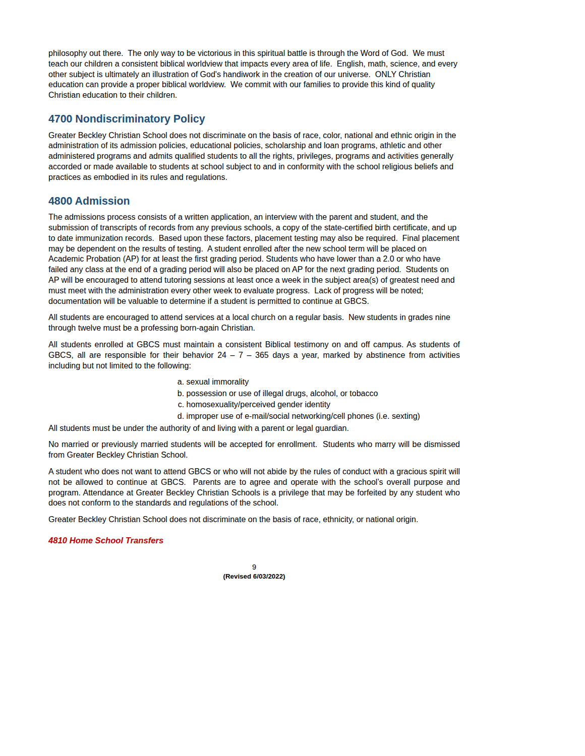philosophy out there. The only way to be victorious in this spiritual battle is through the Word of God. We must teach our children a consistent biblical worldview that impacts every area of life. English, math, science, and every other subject is ultimately an illustration of God's handiwork in the creation of our universe. ONLY Christian education can provide a proper biblical worldview. We commit with our families to provide this kind of quality Christian education to their children.
4700 Nondiscriminatory Policy
Greater Beckley Christian School does not discriminate on the basis of race, color, national and ethnic origin in the administration of its admission policies, educational policies, scholarship and loan programs, athletic and other administered programs and admits qualified students to all the rights, privileges, programs and activities generally accorded or made available to students at school subject to and in conformity with the school religious beliefs and practices as embodied in its rules and regulations.
4800 Admission
The admissions process consists of a written application, an interview with the parent and student, and the submission of transcripts of records from any previous schools, a copy of the state-certified birth certificate, and up to date immunization records. Based upon these factors, placement testing may also be required. Final placement may be dependent on the results of testing. A student enrolled after the new school term will be placed on Academic Probation (AP) for at least the first grading period. Students who have lower than a 2.0 or who have failed any class at the end of a grading period will also be placed on AP for the next grading period. Students on AP will be encouraged to attend tutoring sessions at least once a week in the subject area(s) of greatest need and must meet with the administration every other week to evaluate progress. Lack of progress will be noted; documentation will be valuable to determine if a student is permitted to continue at GBCS.
All students are encouraged to attend services at a local church on a regular basis. New students in grades nine through twelve must be a professing born-again Christian.
All students enrolled at GBCS must maintain a consistent Biblical testimony on and off campus. As students of GBCS, all are responsible for their behavior 24 – 7 – 365 days a year, marked by abstinence from activities including but not limited to the following:
sexual immorality
possession or use of illegal drugs, alcohol, or tobacco
homosexuality/perceived gender identity
improper use of e-mail/social networking/cell phones (i.e. sexting)
All students must be under the authority of and living with a parent or legal guardian.
No married or previously married students will be accepted for enrollment. Students who marry will be dismissed from Greater Beckley Christian School.
A student who does not want to attend GBCS or who will not abide by the rules of conduct with a gracious spirit will not be allowed to continue at GBCS. Parents are to agree and operate with the school’s overall purpose and program. Attendance at Greater Beckley Christian Schools is a privilege that may be forfeited by any student who does not conform to the standards and regulations of the school.
Greater Beckley Christian School does not discriminate on the basis of race, ethnicity, or national origin.
4810 Home School Transfers
9 (Revised 6/03/2022)